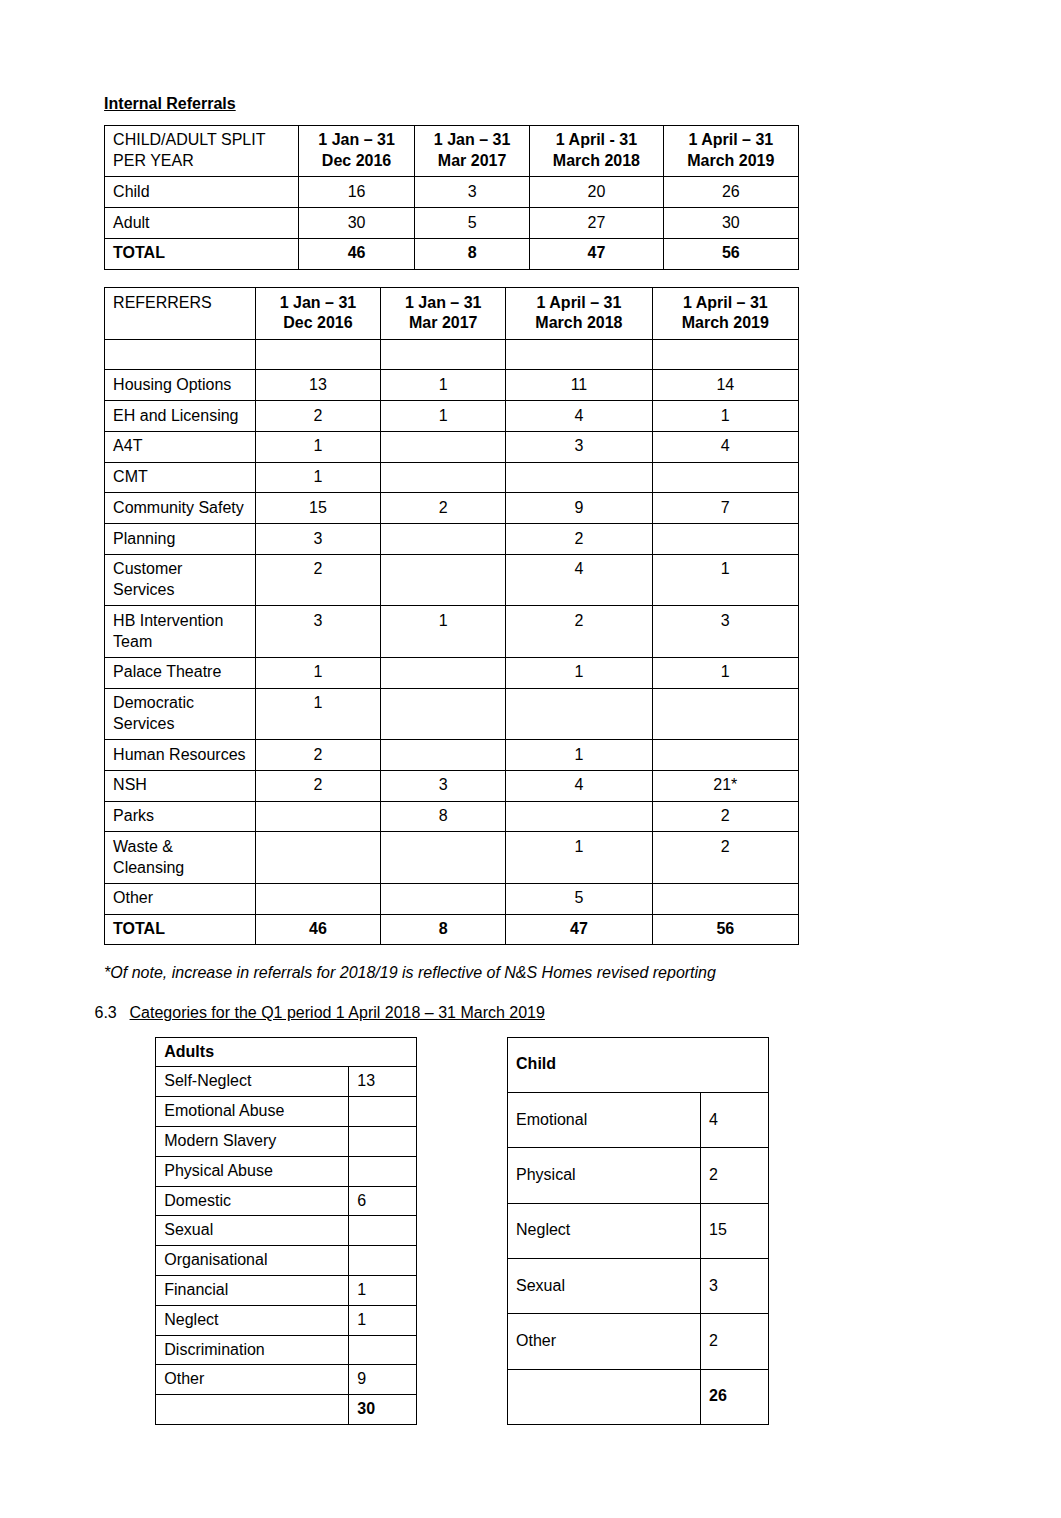Internal Referrals
| CHILD/ADULT SPLIT PER YEAR | 1 Jan – 31 Dec 2016 | 1 Jan – 31 Mar 2017 | 1 April - 31 March 2018 | 1 April – 31 March 2019 |
| Child | 16 | 3 | 20 | 26 |
| Adult | 30 | 5 | 27 | 30 |
| TOTAL | 46 | 8 | 47 | 56 |
| REFERRERS | 1 Jan – 31 Dec 2016 | 1 Jan – 31 Mar 2017 | 1 April – 31 March 2018 | 1 April – 31 March 2019 |
| Housing Options | 13 | 1 | 11 | 14 |
| EH and Licensing | 2 | 1 | 4 | 1 |
| A4T | 1 | | 3 | 4 |
| CMT | 1 | | | |
| Community Safety | 15 | 2 | 9 | 7 |
| Planning | 3 | | 2 | |
| Customer Services | 2 | | 4 | 1 |
| HB Intervention Team | 3 | 1 | 2 | 3 |
| Palace Theatre | 1 | | 1 | 1 |
| Democratic Services | 1 | | | |
| Human Resources | 2 | | 1 | |
| NSH | 2 | 3 | 4 | 21* |
| Parks | | 8 | | 2 |
| Waste & Cleansing | | | 1 | 2 |
| Other | | | 5 | |
| TOTAL | 46 | 8 | 47 | 56 |
*Of note, increase in referrals for 2018/19 is reflective of N&S Homes revised reporting
6.3 Categories for the Q1 period 1 April 2018 – 31 March 2019
| Adults |
| --- |
| Self-Neglect | 13 |
| Emotional Abuse | |
| Modern Slavery | |
| Physical Abuse | |
| Domestic | 6 |
| Sexual | |
| Organisational | |
| Financial | 1 |
| Neglect | 1 |
| Discrimination | |
| Other | 9 |
| | 30 |
| Child |
| --- |
| Emotional | 4 |
| Physical | 2 |
| Neglect | 15 |
| Sexual | 3 |
| Other | 2 |
| | 26 |